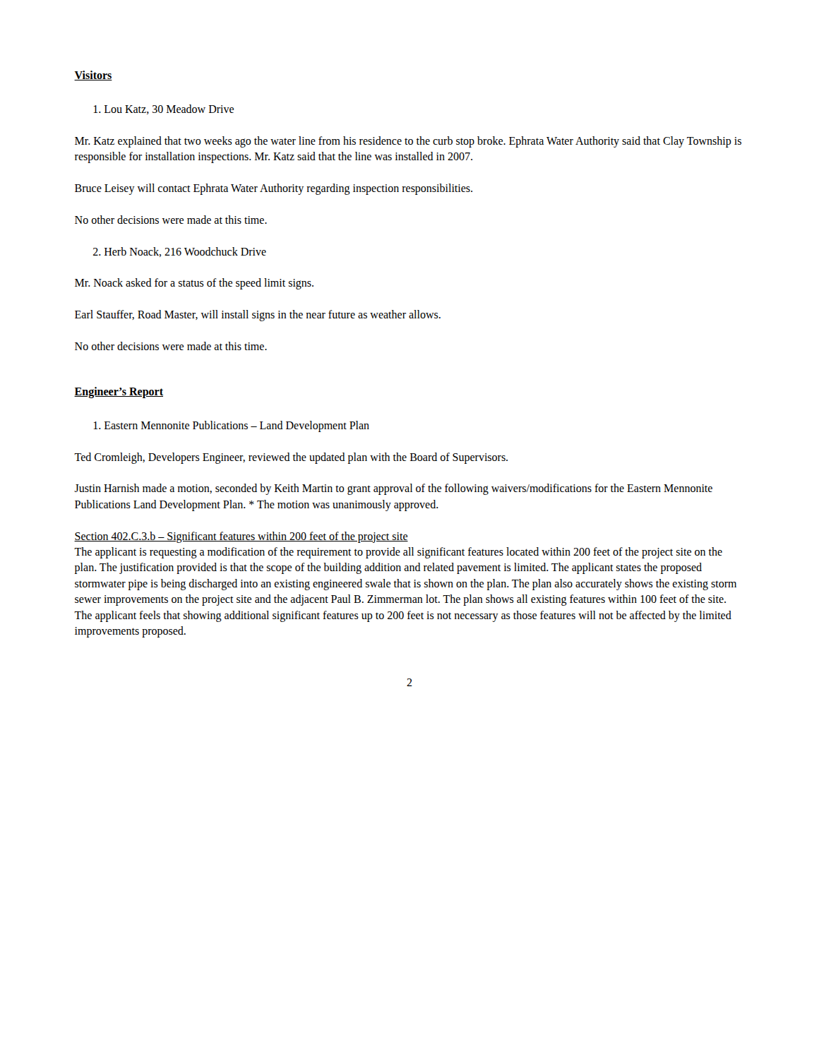Visitors
Lou Katz, 30 Meadow Drive
Mr. Katz explained that two weeks ago the water line from his residence to the curb stop broke. Ephrata Water Authority said that Clay Township is responsible for installation inspections. Mr. Katz said that the line was installed in 2007.
Bruce Leisey will contact Ephrata Water Authority regarding inspection responsibilities.
No other decisions were made at this time.
Herb Noack, 216 Woodchuck Drive
Mr. Noack asked for a status of the speed limit signs.
Earl Stauffer, Road Master, will install signs in the near future as weather allows.
No other decisions were made at this time.
Engineer’s Report
Eastern Mennonite Publications – Land Development Plan
Ted Cromleigh, Developers Engineer, reviewed the updated plan with the Board of Supervisors.
Justin Harnish made a motion, seconded by Keith Martin to grant approval of the following waivers/modifications for the Eastern Mennonite Publications Land Development Plan. * The motion was unanimously approved.
Section 402.C.3.b – Significant features within 200 feet of the project site
The applicant is requesting a modification of the requirement to provide all significant features located within 200 feet of the project site on the plan. The justification provided is that the scope of the building addition and related pavement is limited. The applicant states the proposed stormwater pipe is being discharged into an existing engineered swale that is shown on the plan. The plan also accurately shows the existing storm sewer improvements on the project site and the adjacent Paul B. Zimmerman lot. The plan shows all existing features within 100 feet of the site. The applicant feels that showing additional significant features up to 200 feet is not necessary as those features will not be affected by the limited improvements proposed.
2